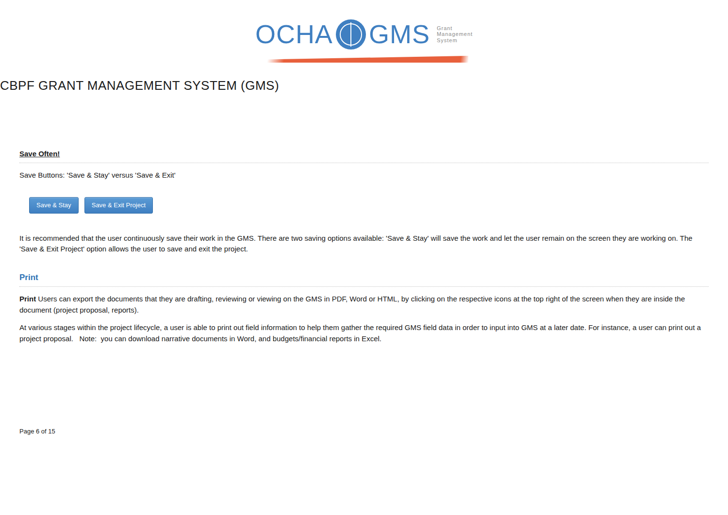OCHA GMS Grant
Management
System
CBPF GRANT MANAGEMENT SYSTEM (GMS)
Save Often!
Save Buttons: 'Save & Stay' versus 'Save & Exit'
Save & Stay Save & Exit Project
It is recommended that the user continuously save their work in the GMS. There are two saving options available: 'Save & Stay' will save the work and let the user remain on the screen they are working on. The 'Save & Exit Project' option allows the user to save and exit the project.
Print
Print Users can export the documents that they are drafting, reviewing or viewing on the GMS in PDF, Word or HTML, by clicking on the respective icons at the top right of the screen when they are inside the document (project proposal, reports).
At various stages within the project lifecycle, a user is able to print out field information to help them gather the required GMS field data in order to input into GMS at a later date. For instance, a user can print out a project proposal. Note: you can download narrative documents in Word, and budgets/financial reports in Excel.
Page 6 of 15